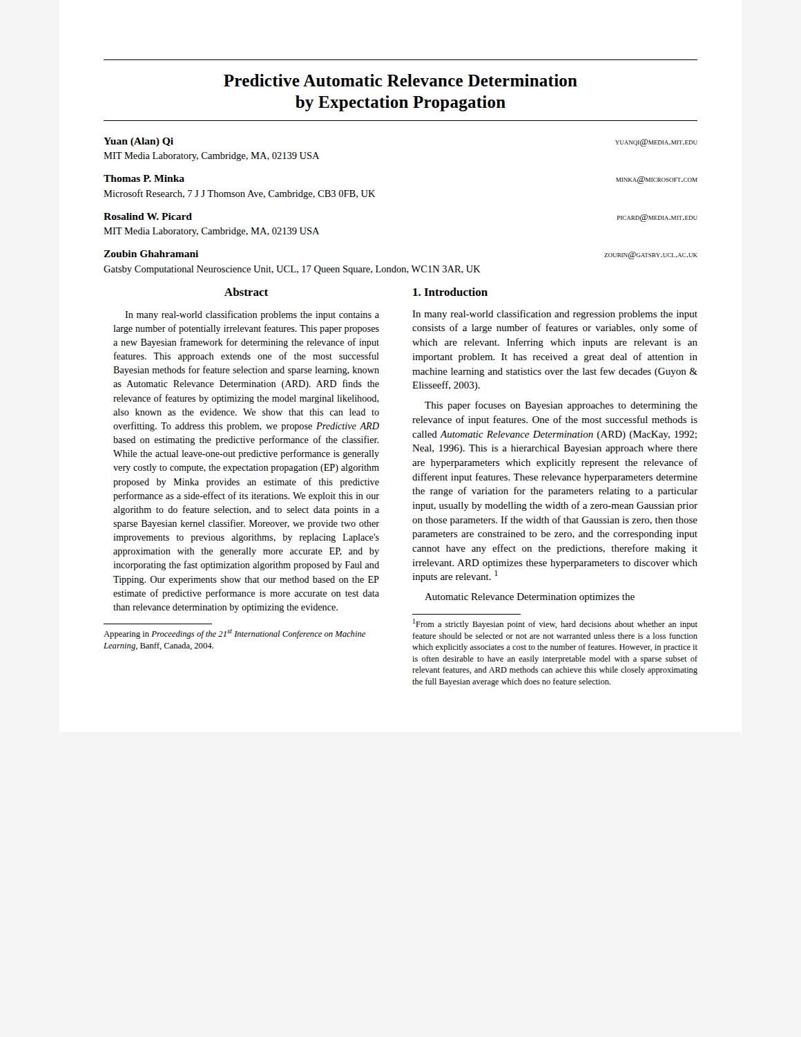Predictive Automatic Relevance Determination
by Expectation Propagation
Yuan (Alan) Qi yuanqi@media.mit.edu
MIT Media Laboratory, Cambridge, MA, 02139 USA
Thomas P. Minka minka@microsoft.com
Microsoft Research, 7 J J Thomson Ave, Cambridge, CB3 0FB, UK
Rosalind W. Picard picard@media.mit.edu
MIT Media Laboratory, Cambridge, MA, 02139 USA
Zoubin Ghahramani zoubin@gatsby.ucl.ac.uk
Gatsby Computational Neuroscience Unit, UCL, 17 Queen Square, London, WC1N 3AR, UK
Abstract
In many real-world classification problems the input contains a large number of potentially irrelevant features. This paper proposes a new Bayesian framework for determining the relevance of input features. This approach extends one of the most successful Bayesian methods for feature selection and sparse learning, known as Automatic Relevance Determination (ARD). ARD finds the relevance of features by optimizing the model marginal likelihood, also known as the evidence. We show that this can lead to overfitting. To address this problem, we propose Predictive ARD based on estimating the predictive performance of the classifier. While the actual leave-one-out predictive performance is generally very costly to compute, the expectation propagation (EP) algorithm proposed by Minka provides an estimate of this predictive performance as a side-effect of its iterations. We exploit this in our algorithm to do feature selection, and to select data points in a sparse Bayesian kernel classifier. Moreover, we provide two other improvements to previous algorithms, by replacing Laplace's approximation with the generally more accurate EP, and by incorporating the fast optimization algorithm proposed by Faul and Tipping. Our experiments show that our method based on the EP estimate of predictive performance is more accurate on test data than relevance determination by optimizing the evidence.
Appearing in Proceedings of the 21st International Conference on Machine Learning, Banff, Canada, 2004.
1. Introduction
In many real-world classification and regression problems the input consists of a large number of features or variables, only some of which are relevant. Inferring which inputs are relevant is an important problem. It has received a great deal of attention in machine learning and statistics over the last few decades (Guyon & Elisseeff, 2003).
This paper focuses on Bayesian approaches to determining the relevance of input features. One of the most successful methods is called Automatic Relevance Determination (ARD) (MacKay, 1992; Neal, 1996). This is a hierarchical Bayesian approach where there are hyperparameters which explicitly represent the relevance of different input features. These relevance hyperparameters determine the range of variation for the parameters relating to a particular input, usually by modelling the width of a zero-mean Gaussian prior on those parameters. If the width of that Gaussian is zero, then those parameters are constrained to be zero, and the corresponding input cannot have any effect on the predictions, therefore making it irrelevant. ARD optimizes these hyperparameters to discover which inputs are relevant. 1
Automatic Relevance Determination optimizes the
1From a strictly Bayesian point of view, hard decisions about whether an input feature should be selected or not are not warranted unless there is a loss function which explicitly associates a cost to the number of features. However, in practice it is often desirable to have an easily interpretable model with a sparse subset of relevant features, and ARD methods can achieve this while closely approximating the full Bayesian average which does no feature selection.